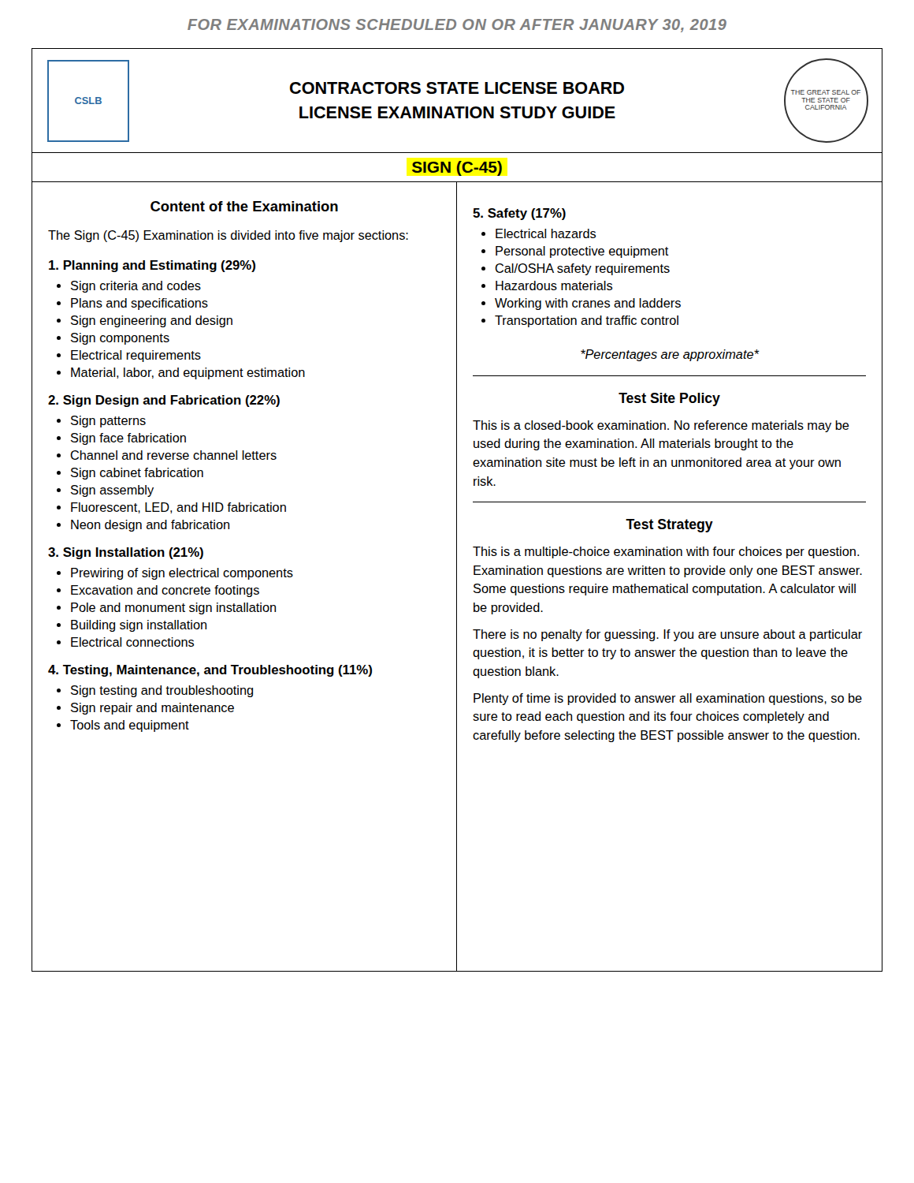FOR EXAMINATIONS SCHEDULED ON OR AFTER JANUARY 30, 2019
CSLB
CONTRACTORS STATE LICENSE BOARD
LICENSE EXAMINATION STUDY GUIDE
THE GREAT SEAL OF THE STATE OF CALIFORNIA
SIGN (C-45)
Content of the Examination
The Sign (C-45) Examination is divided into five major sections:
1. Planning and Estimating (29%)
Sign criteria and codes
Plans and specifications
Sign engineering and design
Sign components
Electrical requirements
Material, labor, and equipment estimation
2. Sign Design and Fabrication (22%)
Sign patterns
Sign face fabrication
Channel and reverse channel letters
Sign cabinet fabrication
Sign assembly
Fluorescent, LED, and HID fabrication
Neon design and fabrication
3. Sign Installation (21%)
Prewiring of sign electrical components
Excavation and concrete footings
Pole and monument sign installation
Building sign installation
Electrical connections
4. Testing, Maintenance, and Troubleshooting (11%)
Sign testing and troubleshooting
Sign repair and maintenance
Tools and equipment
5. Safety (17%)
Electrical hazards
Personal protective equipment
Cal/OSHA safety requirements
Hazardous materials
Working with cranes and ladders
Transportation and traffic control
*Percentages are approximate*
Test Site Policy
This is a closed-book examination. No reference materials may be used during the examination. All materials brought to the examination site must be left in an unmonitored area at your own risk.
Test Strategy
This is a multiple-choice examination with four choices per question. Examination questions are written to provide only one BEST answer. Some questions require mathematical computation. A calculator will be provided.
There is no penalty for guessing. If you are unsure about a particular question, it is better to try to answer the question than to leave the question blank.
Plenty of time is provided to answer all examination questions, so be sure to read each question and its four choices completely and carefully before selecting the BEST possible answer to the question.